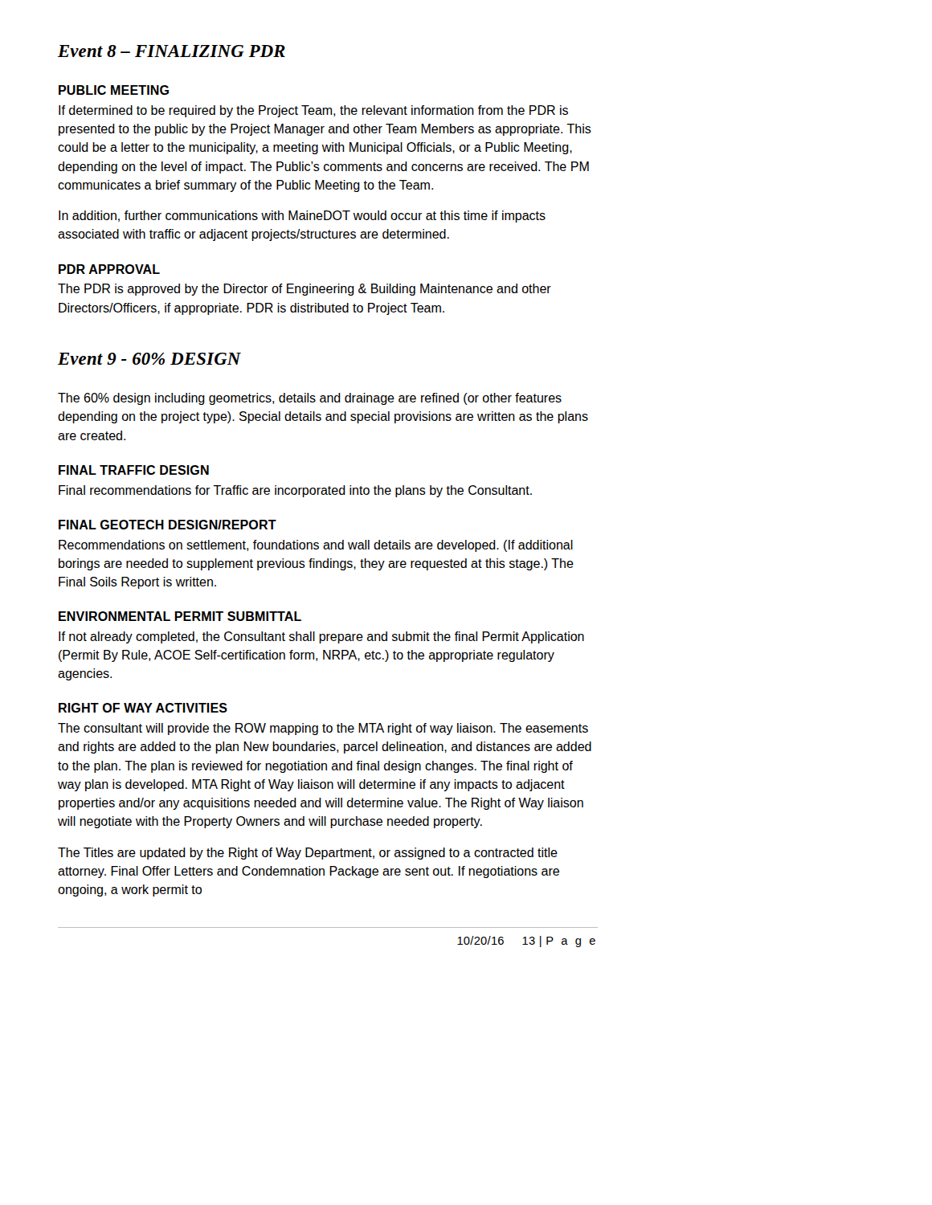Event 8 – FINALIZING PDR
Public Meeting
If determined to be required by the Project Team, the relevant information from the PDR is presented to the public by the Project Manager and other Team Members as appropriate. This could be a letter to the municipality, a meeting with Municipal Officials, or a Public Meeting, depending on the level of impact. The Public’s comments and concerns are received. The PM communicates a brief summary of the Public Meeting to the Team.
In addition, further communications with MaineDOT would occur at this time if impacts associated with traffic or adjacent projects/structures are determined.
PDR Approval
The PDR is approved by the Director of Engineering & Building Maintenance and other Directors/Officers, if appropriate. PDR is distributed to Project Team.
Event 9 - 60% DESIGN
The 60% design including geometrics, details and drainage are refined (or other features depending on the project type). Special details and special provisions are written as the plans are created.
Final Traffic Design
Final recommendations for Traffic are incorporated into the plans by the Consultant.
Final Geotech Design/Report
Recommendations on settlement, foundations and wall details are developed. (If additional borings are needed to supplement previous findings, they are requested at this stage.) The Final Soils Report is written.
Environmental Permit Submittal
If not already completed, the Consultant shall prepare and submit the final Permit Application (Permit By Rule, ACOE Self-certification form, NRPA, etc.) to the appropriate regulatory agencies.
Right of Way Activities
The consultant will provide the ROW mapping to the MTA right of way liaison. The easements and rights are added to the plan New boundaries, parcel delineation, and distances are added to the plan. The plan is reviewed for negotiation and final design changes. The final right of way plan is developed. MTA Right of Way liaison will determine if any impacts to adjacent properties and/or any acquisitions needed and will determine value. The Right of Way liaison will negotiate with the Property Owners and will purchase needed property.
The Titles are updated by the Right of Way Department, or assigned to a contracted title attorney. Final Offer Letters and Condemnation Package are sent out. If negotiations are ongoing, a work permit to
10/20/16 13 | P a g e